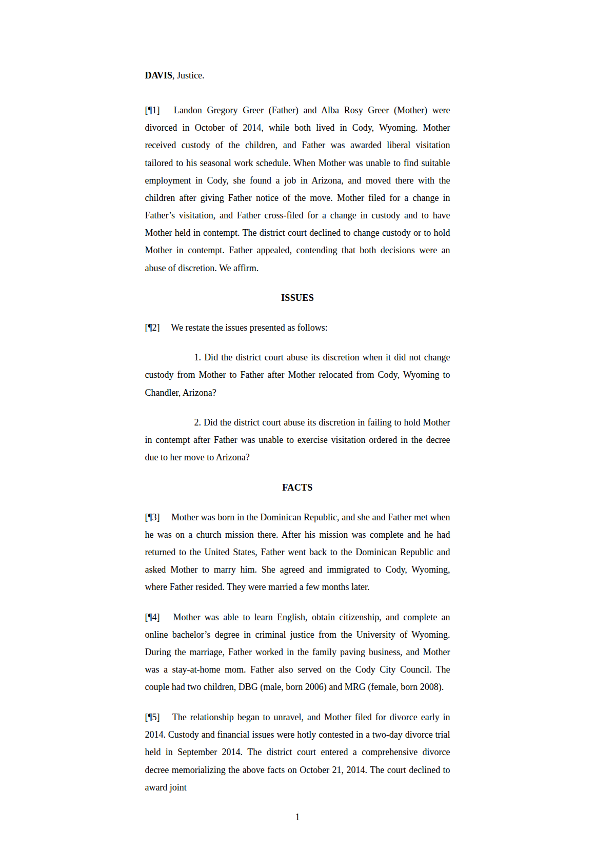DAVIS, Justice.
[¶1] Landon Gregory Greer (Father) and Alba Rosy Greer (Mother) were divorced in October of 2014, while both lived in Cody, Wyoming. Mother received custody of the children, and Father was awarded liberal visitation tailored to his seasonal work schedule. When Mother was unable to find suitable employment in Cody, she found a job in Arizona, and moved there with the children after giving Father notice of the move. Mother filed for a change in Father’s visitation, and Father cross-filed for a change in custody and to have Mother held in contempt. The district court declined to change custody or to hold Mother in contempt. Father appealed, contending that both decisions were an abuse of discretion. We affirm.
ISSUES
[¶2] We restate the issues presented as follows:
1. Did the district court abuse its discretion when it did not change custody from Mother to Father after Mother relocated from Cody, Wyoming to Chandler, Arizona?
2. Did the district court abuse its discretion in failing to hold Mother in contempt after Father was unable to exercise visitation ordered in the decree due to her move to Arizona?
FACTS
[¶3] Mother was born in the Dominican Republic, and she and Father met when he was on a church mission there. After his mission was complete and he had returned to the United States, Father went back to the Dominican Republic and asked Mother to marry him. She agreed and immigrated to Cody, Wyoming, where Father resided. They were married a few months later.
[¶4] Mother was able to learn English, obtain citizenship, and complete an online bachelor’s degree in criminal justice from the University of Wyoming. During the marriage, Father worked in the family paving business, and Mother was a stay-at-home mom. Father also served on the Cody City Council. The couple had two children, DBG (male, born 2006) and MRG (female, born 2008).
[¶5] The relationship began to unravel, and Mother filed for divorce early in 2014. Custody and financial issues were hotly contested in a two-day divorce trial held in September 2014. The district court entered a comprehensive divorce decree memorializing the above facts on October 21, 2014. The court declined to award joint
1